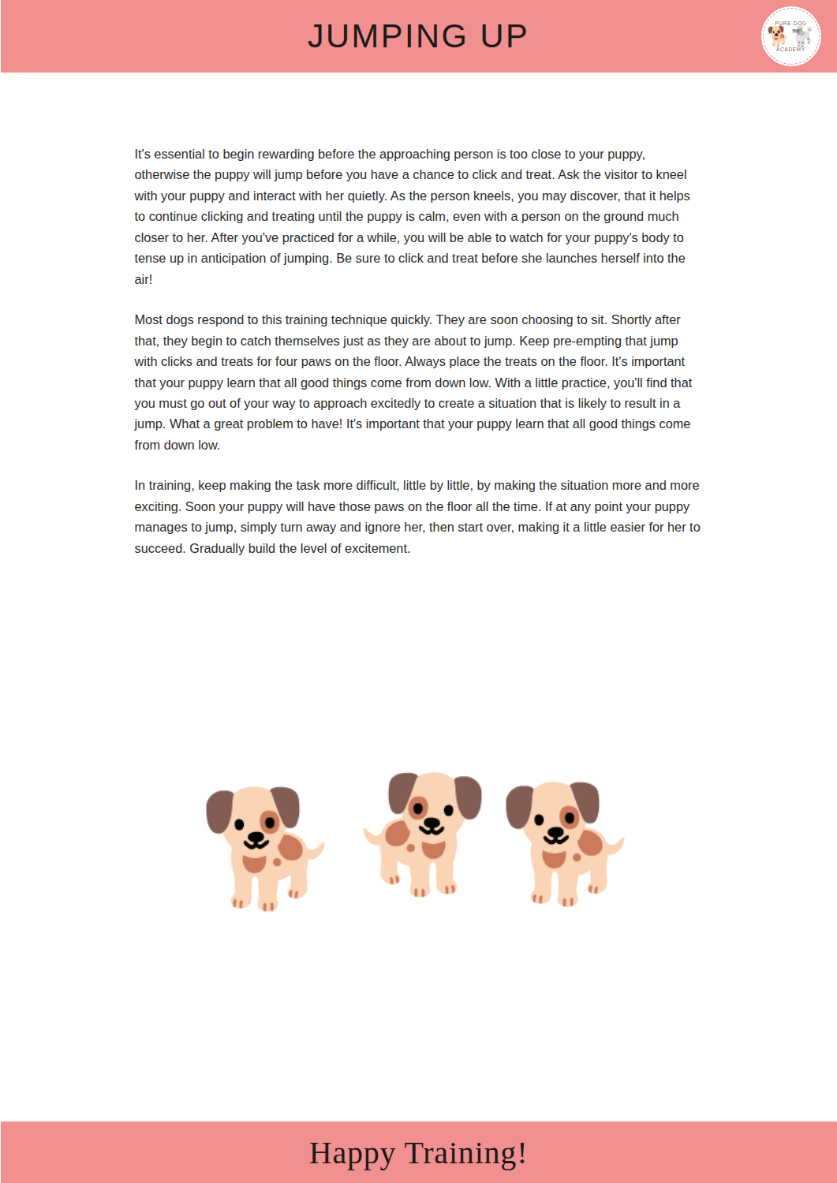Jumping Up
PURE DOG 🐕🐩 ACADEMY
It's essential to begin rewarding before the approaching person is too close to your puppy, otherwise the puppy will jump before you have a chance to click and treat. Ask the visitor to kneel with your puppy and interact with her quietly. As the person kneels, you may discover, that it helps to continue clicking and treating until the puppy is calm, even with a person on the ground much closer to her. After you've practiced for a while, you will be able to watch for your puppy's body to tense up in anticipation of jumping. Be sure to click and treat before she launches herself into the air!
Most dogs respond to this training technique quickly. They are soon choosing to sit. Shortly after that, they begin to catch themselves just as they are about to jump. Keep pre-empting that jump with clicks and treats for four paws on the floor. Always place the treats on the floor. It's important that your puppy learn that all good things come from down low. With a little practice, you'll find that you must go out of your way to approach excitedly to create a situation that is likely to result in a jump. What a great problem to have! It's important that your puppy learn that all good things come from down low.
In training, keep making the task more difficult, little by little, by making the situation more and more exciting. Soon your puppy will have those paws on the floor all the time. If at any point your puppy manages to jump, simply turn away and ignore her, then start over, making it a little easier for her to succeed. Gradually build the level of excitement.
🐕 🐕 🐕
Happy Training!